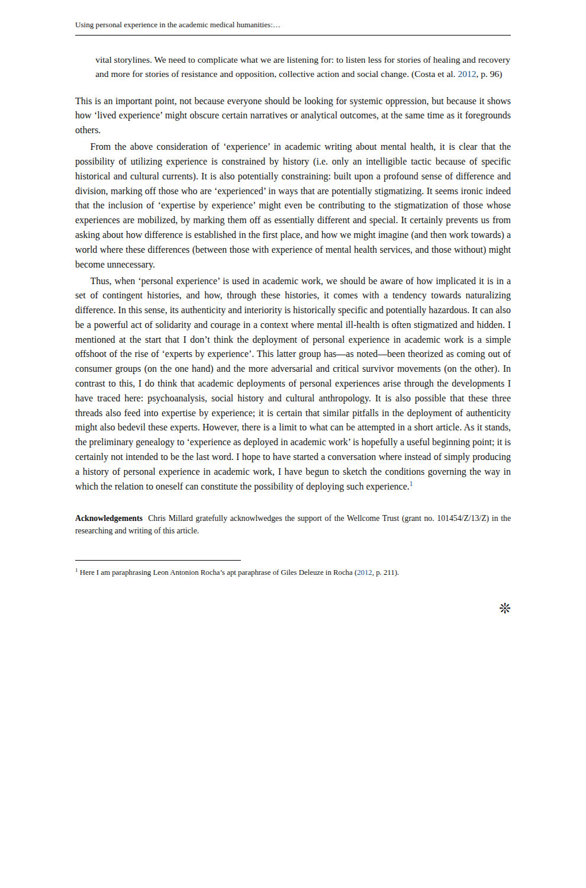Using personal experience in the academic medical humanities:…
vital storylines. We need to complicate what we are listening for: to listen less for stories of healing and recovery and more for stories of resistance and opposition, collective action and social change. (Costa et al. 2012, p. 96)
This is an important point, not because everyone should be looking for systemic oppression, but because it shows how ‘lived experience’ might obscure certain narratives or analytical outcomes, at the same time as it foregrounds others.
From the above consideration of ‘experience’ in academic writing about mental health, it is clear that the possibility of utilizing experience is constrained by history (i.e. only an intelligible tactic because of specific historical and cultural currents). It is also potentially constraining: built upon a profound sense of difference and division, marking off those who are ‘experienced’ in ways that are potentially stigmatizing. It seems ironic indeed that the inclusion of ‘expertise by experience’ might even be contributing to the stigmatization of those whose experiences are mobilized, by marking them off as essentially different and special. It certainly prevents us from asking about how difference is established in the first place, and how we might imagine (and then work towards) a world where these differences (between those with experience of mental health services, and those without) might become unnecessary.
Thus, when ‘personal experience’ is used in academic work, we should be aware of how implicated it is in a set of contingent histories, and how, through these histories, it comes with a tendency towards naturalizing difference. In this sense, its authenticity and interiority is historically specific and potentially hazardous. It can also be a powerful act of solidarity and courage in a context where mental ill-health is often stigmatized and hidden. I mentioned at the start that I don’t think the deployment of personal experience in academic work is a simple offshoot of the rise of ‘experts by experience’. This latter group has—as noted—been theorized as coming out of consumer groups (on the one hand) and the more adversarial and critical survivor movements (on the other). In contrast to this, I do think that academic deployments of personal experiences arise through the developments I have traced here: psychoanalysis, social history and cultural anthropology. It is also possible that these three threads also feed into expertise by experience; it is certain that similar pitfalls in the deployment of authenticity might also bedevil these experts. However, there is a limit to what can be attempted in a short article. As it stands, the preliminary genealogy to ‘experience as deployed in academic work’ is hopefully a useful beginning point; it is certainly not intended to be the last word. I hope to have started a conversation where instead of simply producing a history of personal experience in academic work, I have begun to sketch the conditions governing the way in which the relation to oneself can constitute the possibility of deploying such experience.1
Acknowledgements Chris Millard gratefully acknowlwedges the support of the Wellcome Trust (grant no. 101454/Z/13/Z) in the researching and writing of this article.
1 Here I am paraphrasing Leon Antonion Rocha’s apt paraphrase of Giles Deleuze in Rocha (2012, p. 211).
❊